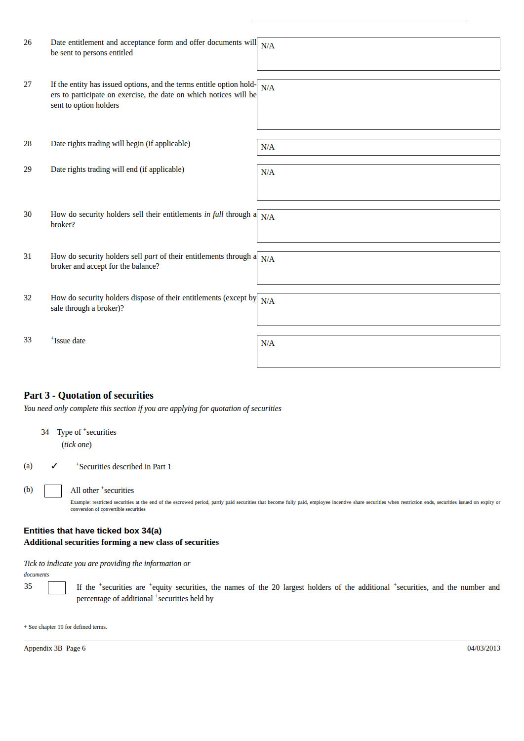| 26 | Date entitlement and acceptance form and offer documents will be sent to persons entitled | N/A |
| 27 | If the entity has issued options, and the terms entitle option holders to participate on exercise, the date on which notices will be sent to option holders | N/A |
| 28 | Date rights trading will begin (if applicable) | N/A |
| 29 | Date rights trading will end (if applicable) | N/A |
| 30 | How do security holders sell their entitlements in full through a broker? | N/A |
| 31 | How do security holders sell part of their entitlements through a broker and accept for the balance? | N/A |
| 32 | How do security holders dispose of their entitlements (except by sale through a broker)? | N/A |
| 33 | + Issue date | N/A |
Part 3 - Quotation of securities
You need only complete this section if you are applying for quotation of securities
34 Type of +securities
(tick one)
(a)
✓
+Securities described in Part 1
(b)
All other +securities
Example: restricted securities at the end of the escrowed period, partly paid securities that become fully paid, employee incentive share securities when restriction ends, securities issued on expiry or conversion of convertible securities
Entities that have ticked box 34(a)
Additional securities forming a new class of securities
Tick to indicate you are providing the information or
documents
| 35 | | If the + securities are + equity securities, the names of the 20 largest holders of the additional + securities, and the number and percentage of additional + securities held by |
+ See chapter 19 for defined terms.
Appendix 3B Page 6 04/03/2013